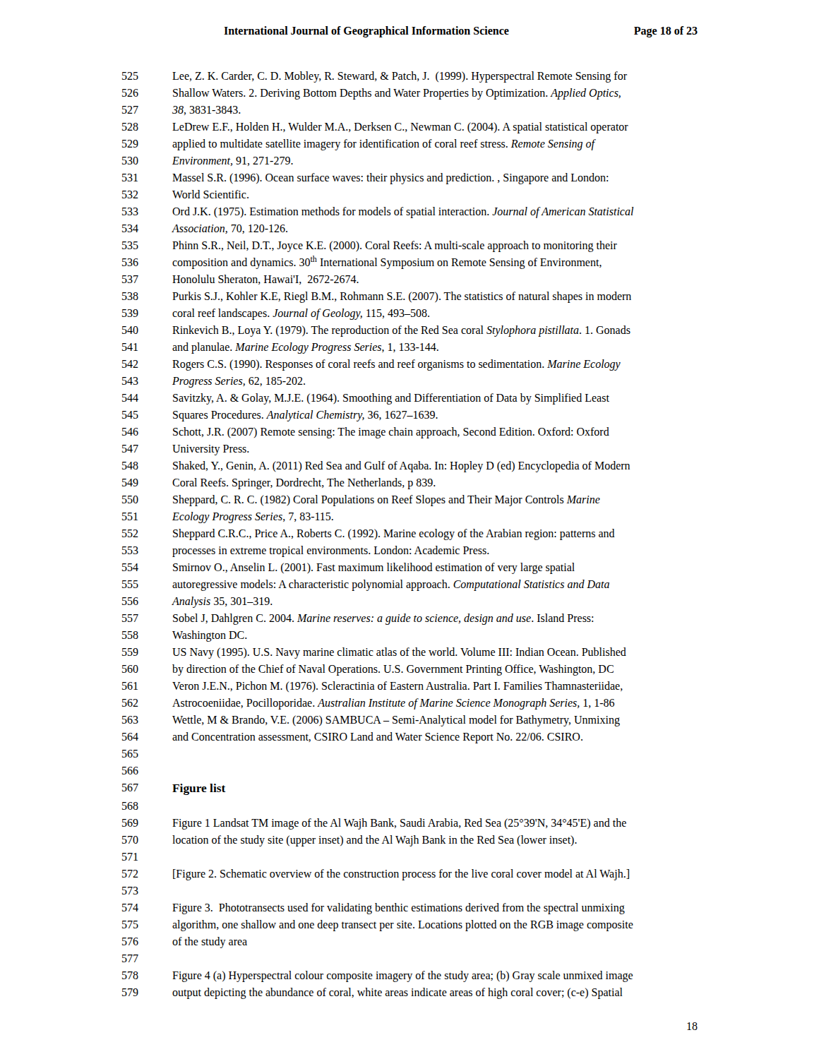International Journal of Geographical Information Science Page 18 of 23
Lee, Z. K. Carder, C. D. Mobley, R. Steward, & Patch, J. (1999). Hyperspectral Remote Sensing for
Shallow Waters. 2. Deriving Bottom Depths and Water Properties by Optimization. Applied Optics,
38, 3831-3843.
LeDrew E.F., Holden H., Wulder M.A., Derksen C., Newman C. (2004). A spatial statistical operator
applied to multidate satellite imagery for identification of coral reef stress. Remote Sensing of
Environment, 91, 271-279.
Massel S.R. (1996). Ocean surface waves: their physics and prediction. , Singapore and London:
World Scientific.
Ord J.K. (1975). Estimation methods for models of spatial interaction. Journal of American Statistical
Association, 70, 120-126.
Phinn S.R., Neil, D.T., Joyce K.E. (2000). Coral Reefs: A multi-scale approach to monitoring their
composition and dynamics. 30th International Symposium on Remote Sensing of Environment,
Honolulu Sheraton, Hawai'I, 2672-2674.
Purkis S.J., Kohler K.E, Riegl B.M., Rohmann S.E. (2007). The statistics of natural shapes in modern
coral reef landscapes. Journal of Geology, 115, 493–508.
Rinkevich B., Loya Y. (1979). The reproduction of the Red Sea coral Stylophora pistillata. 1. Gonads
and planulae. Marine Ecology Progress Series, 1, 133-144.
Rogers C.S. (1990). Responses of coral reefs and reef organisms to sedimentation. Marine Ecology
Progress Series, 62, 185-202.
Savitzky, A. & Golay, M.J.E. (1964). Smoothing and Differentiation of Data by Simplified Least
Squares Procedures. Analytical Chemistry, 36, 1627–1639.
Schott, J.R. (2007) Remote sensing: The image chain approach, Second Edition. Oxford: Oxford
University Press.
Shaked, Y., Genin, A. (2011) Red Sea and Gulf of Aqaba. In: Hopley D (ed) Encyclopedia of Modern
Coral Reefs. Springer, Dordrecht, The Netherlands, p 839.
Sheppard, C. R. C. (1982) Coral Populations on Reef Slopes and Their Major Controls Marine
Ecology Progress Series, 7, 83-115.
Sheppard C.R.C., Price A., Roberts C. (1992). Marine ecology of the Arabian region: patterns and
processes in extreme tropical environments. London: Academic Press.
Smirnov O., Anselin L. (2001). Fast maximum likelihood estimation of very large spatial
autoregressive models: A characteristic polynomial approach. Computational Statistics and Data
Analysis 35, 301–319.
Sobel J, Dahlgren C. 2004. Marine reserves: a guide to science, design and use. Island Press:
Washington DC.
US Navy (1995). U.S. Navy marine climatic atlas of the world. Volume III: Indian Ocean. Published
by direction of the Chief of Naval Operations. U.S. Government Printing Office, Washington, DC
Veron J.E.N., Pichon M. (1976). Scleractinia of Eastern Australia. Part I. Families Thamnasteriidae,
Astrocoeniidae, Pocilloporidae. Australian Institute of Marine Science Monograph Series, 1, 1-86
Wettle, M & Brando, V.E. (2006) SAMBUCA – Semi-Analytical model for Bathymetry, Unmixing
and Concentration assessment, CSIRO Land and Water Science Report No. 22/06. CSIRO.
Figure list
Figure 1 Landsat TM image of the Al Wajh Bank, Saudi Arabia, Red Sea (25°39'N, 34°45'E) and the
location of the study site (upper inset) and the Al Wajh Bank in the Red Sea (lower inset).
[Figure 2. Schematic overview of the construction process for the live coral cover model at Al Wajh.]
Figure 3. Phototransects used for validating benthic estimations derived from the spectral unmixing
algorithm, one shallow and one deep transect per site. Locations plotted on the RGB image composite
of the study area
Figure 4 (a) Hyperspectral colour composite imagery of the study area; (b) Gray scale unmixed image
output depicting the abundance of coral, white areas indicate areas of high coral cover; (c-e) Spatial
18